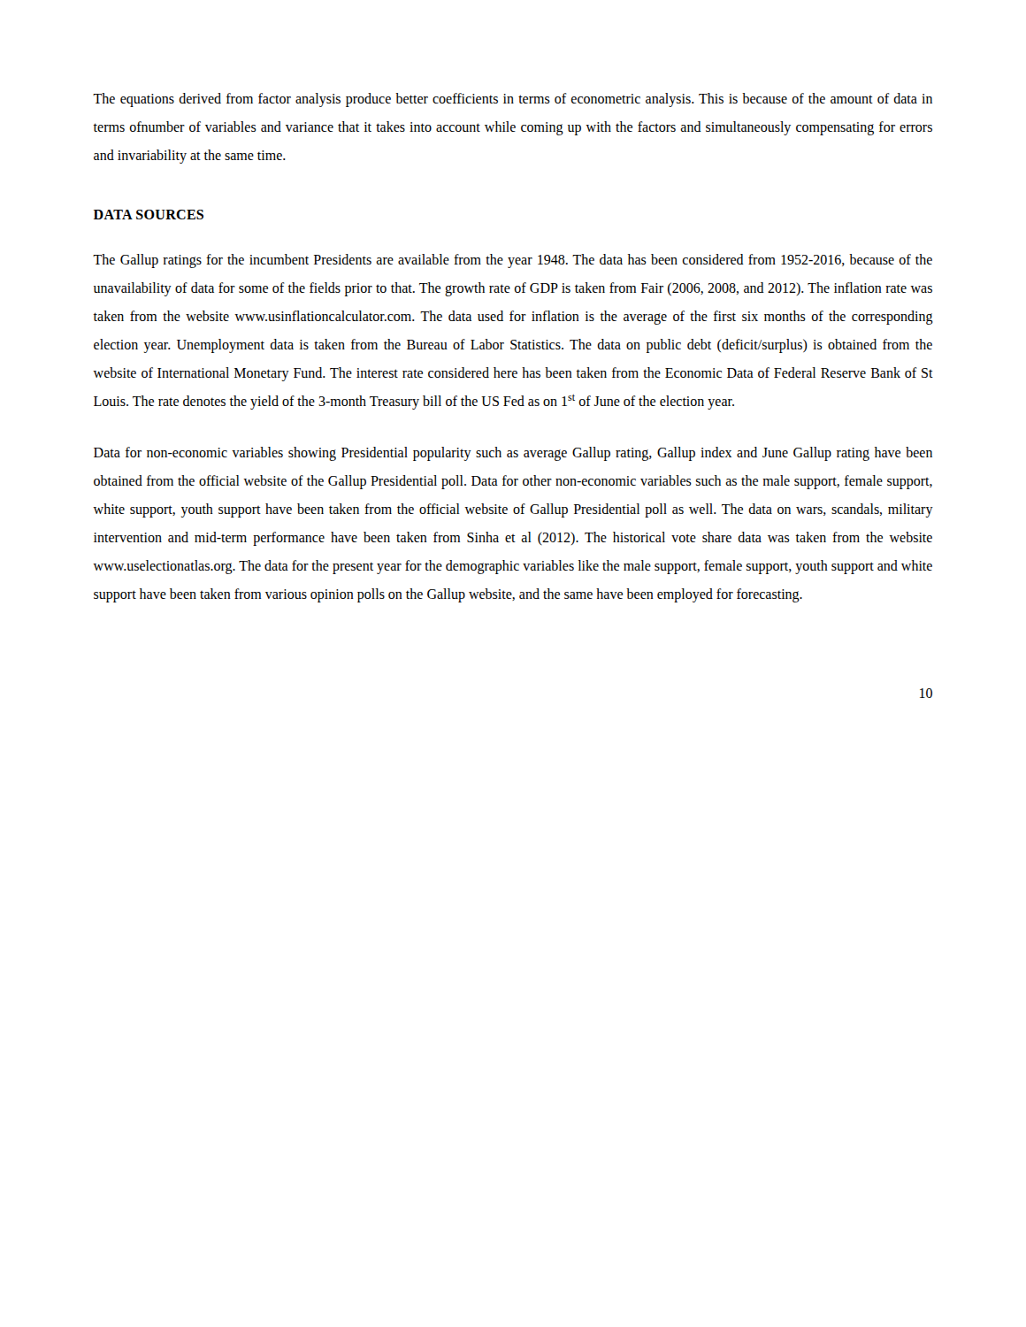The equations derived from factor analysis produce better coefficients in terms of econometric analysis. This is because of the amount of data in terms ofnumber of variables and variance that it takes into account while coming up with the factors and simultaneously compensating for errors and invariability at the same time.
DATA SOURCES
The Gallup ratings for the incumbent Presidents are available from the year 1948. The data has been considered from 1952-2016, because of the unavailability of data for some of the fields prior to that. The growth rate of GDP is taken from Fair (2006, 2008, and 2012). The inflation rate was taken from the website www.usinflationcalculator.com. The data used for inflation is the average of the first six months of the corresponding election year. Unemployment data is taken from the Bureau of Labor Statistics. The data on public debt (deficit/surplus) is obtained from the website of International Monetary Fund. The interest rate considered here has been taken from the Economic Data of Federal Reserve Bank of St Louis. The rate denotes the yield of the 3-month Treasury bill of the US Fed as on 1st of June of the election year.
Data for non-economic variables showing Presidential popularity such as average Gallup rating, Gallup index and June Gallup rating have been obtained from the official website of the Gallup Presidential poll. Data for other non-economic variables such as the male support, female support, white support, youth support have been taken from the official website of Gallup Presidential poll as well. The data on wars, scandals, military intervention and mid-term performance have been taken from Sinha et al (2012). The historical vote share data was taken from the website www.uselectionatlas.org. The data for the present year for the demographic variables like the male support, female support, youth support and white support have been taken from various opinion polls on the Gallup website, and the same have been employed for forecasting.
10